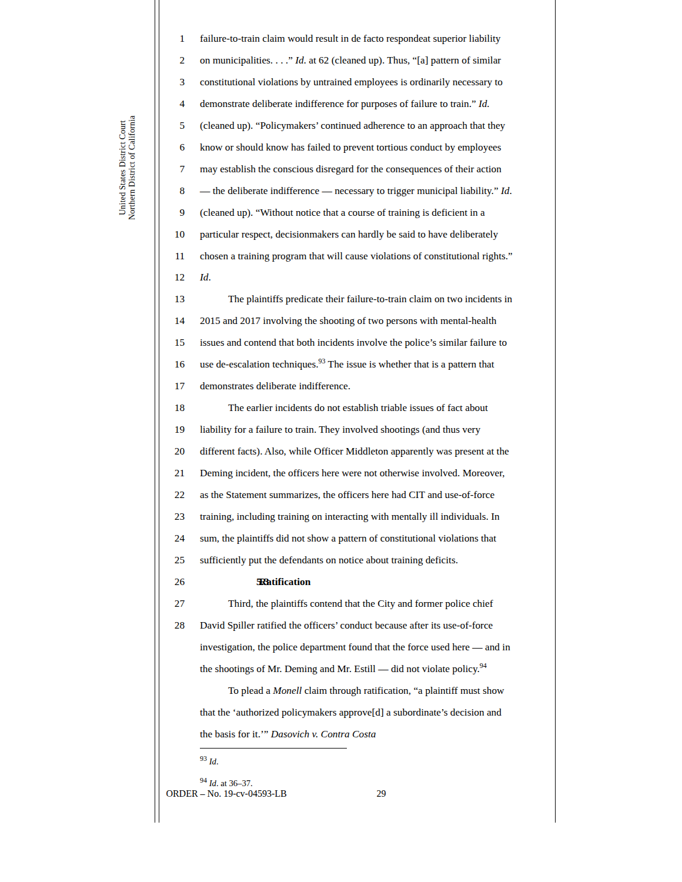United States District Court Northern District of California
1
2
3
4
5
6
7
8
9
10
11
12
13
14
15
16
17
18
19
20
21
22
23
24
25
26
27
28
failure-to-train claim would result in de facto respondeat superior liability on municipalities. . . .” Id. at 62 (cleaned up). Thus, “[a] pattern of similar constitutional violations by untrained employees is ordinarily necessary to demonstrate deliberate indifference for purposes of failure to train.” Id. (cleaned up). “Policymakers’ continued adherence to an approach that they know or should know has failed to prevent tortious conduct by employees may establish the conscious disregard for the consequences of their action — the deliberate indifference — necessary to trigger municipal liability.” Id. (cleaned up). “Without notice that a course of training is deficient in a particular respect, decisionmakers can hardly be said to have deliberately chosen a training program that will cause violations of constitutional rights.” Id.
The plaintiffs predicate their failure-to-train claim on two incidents in 2015 and 2017 involving the shooting of two persons with mental-health issues and contend that both incidents involve the police’s similar failure to use de-escalation techniques.93 The issue is whether that is a pattern that demonstrates deliberate indifference.
The earlier incidents do not establish triable issues of fact about liability for a failure to train. They involved shootings (and thus very different facts). Also, while Officer Middleton apparently was present at the Deming incident, the officers here were not otherwise involved. Moreover, as the Statement summarizes, the officers here had CIT and use-of-force training, including training on interacting with mentally ill individuals. In sum, the plaintiffs did not show a pattern of constitutional violations that sufficiently put the defendants on notice about training deficits.
5.3 Ratification
Third, the plaintiffs contend that the City and former police chief David Spiller ratified the officers’ conduct because after its use-of-force investigation, the police department found that the force used here — and in the shootings of Mr. Deming and Mr. Estill — did not violate policy.94
To plead a Monell claim through ratification, “a plaintiff must show that the ‘authorized policymakers approve[d] a subordinate’s decision and the basis for it.’” Dasovich v. Contra Costa
93 Id.
94 Id. at 36–37.
ORDER – No. 19-cv-04593-LB 29